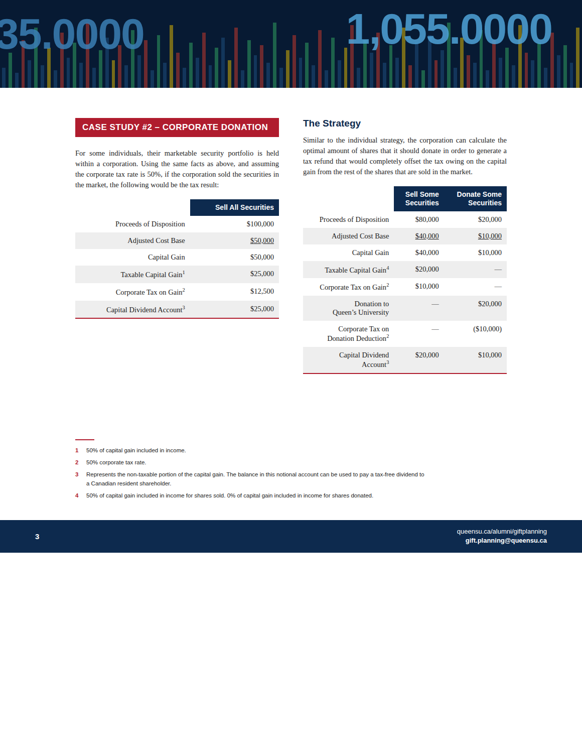35.0000
1,055.0000
CASE STUDY #2 – CORPORATE DONATION
For some individuals, their marketable security portfolio is held within a corporation. Using the same facts as above, and assuming the corporate tax rate is 50%, if the corporation sold the securities in the market, the following would be the tax result:
| | Sell All Securities |
| --- | --- |
| Proceeds of Disposition | $100,000 |
| Adjusted Cost Base | $50,000 |
| Capital Gain | $50,000 |
| Taxable Capital Gain 1 | $25,000 |
| Corporate Tax on Gain 2 | $12,500 |
| Capital Dividend Account 3 | $25,000 |
The Strategy
Similar to the individual strategy, the corporation can calculate the optimal amount of shares that it should donate in order to generate a tax refund that would completely offset the tax owing on the capital gain from the rest of the shares that are sold in the market.
| | Sell Some Securities | Donate Some Securities |
| --- | --- | --- |
| Proceeds of Disposition | $80,000 | $20,000 |
| Adjusted Cost Base | $40,000 | $10,000 |
| Capital Gain | $40,000 | $10,000 |
| Taxable Capital Gain 4 | $20,000 | — |
| Corporate Tax on Gain 2 | $10,000 | — |
| Donation to Queen’s University | — | $20,000 |
| Corporate Tax on Donation Deduction 2 | — | ($10,000) |
| Capital Dividend Account 3 | $20,000 | $10,000 |
150% of capital gain included in income.
250% corporate tax rate.
3 Represents the non-taxable portion of the capital gain. The balance in this notional account can be used to pay a tax-free dividend to a Canadian resident shareholder.
450% of capital gain included in income for shares sold. 0% of capital gain included in income for shares donated.
3
queensu.ca/alumni/giftplanning
gift.planning@queensu.ca